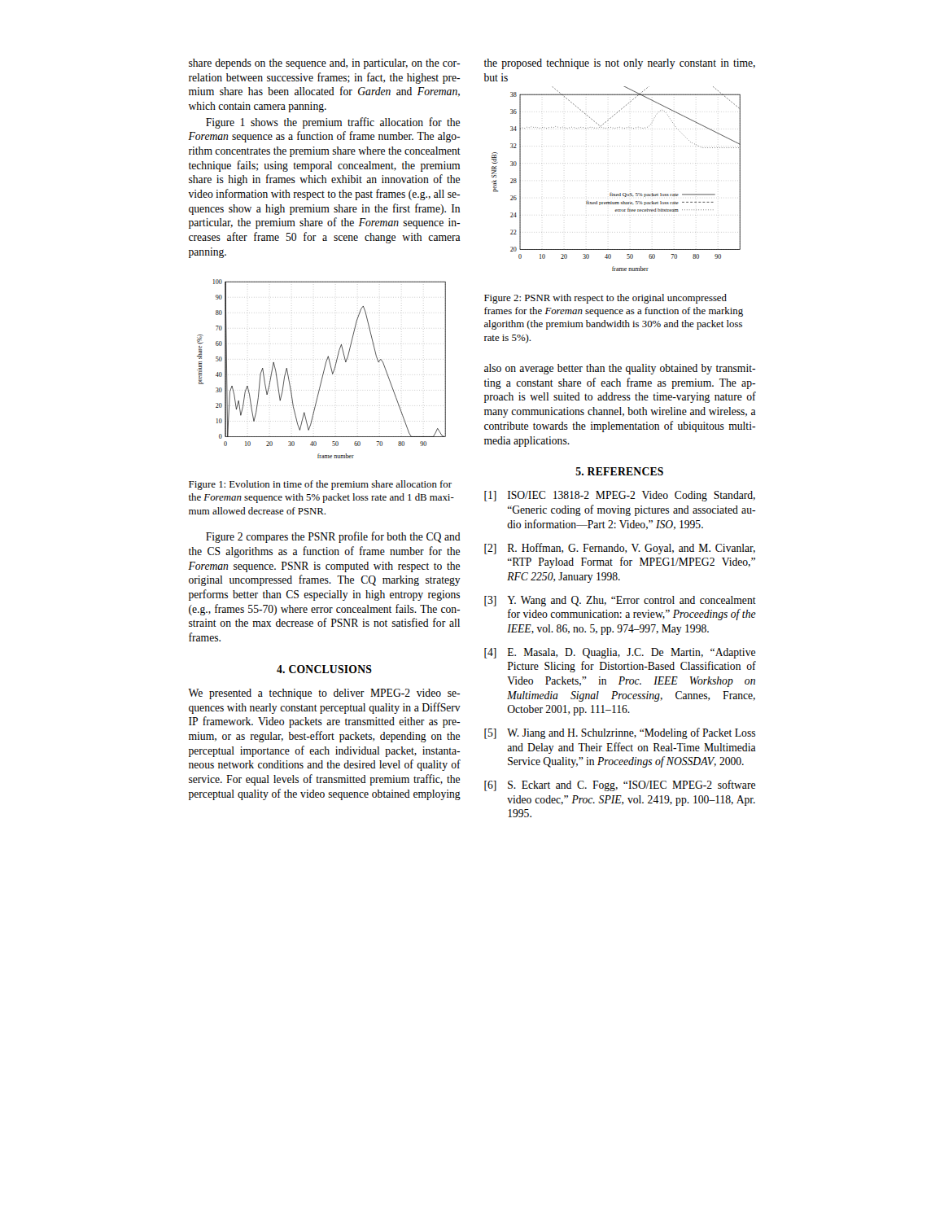share depends on the sequence and, in particular, on the correlation between successive frames; in fact, the highest premium share has been allocated for Garden and Foreman, which contain camera panning.
Figure 1 shows the premium traffic allocation for the Foreman sequence as a function of frame number. The algorithm concentrates the premium share where the concealment technique fails; using temporal concealment, the premium share is high in frames which exhibit an innovation of the video information with respect to the past frames (e.g., all sequences show a high premium share in the first frame). In particular, the premium share of the Foreman sequence increases after frame 50 for a scene change with camera panning.
0 10 20 30 40 50 60 70 80 90 100 0 10 20 30 40 50 60 70 80 90 frame number premium share (%)
Figure 1: Evolution in time of the premium share allocation for the Foreman sequence with 5% packet loss rate and 1 dB maximum allowed decrease of PSNR.
Figure 2 compares the PSNR profile for both the CQ and the CS algorithms as a function of frame number for the Foreman sequence. PSNR is computed with respect to the original uncompressed frames. The CQ marking strategy performs better than CS especially in high entropy regions (e.g., frames 55-70) where error concealment fails. The constraint on the max decrease of PSNR is not satisfied for all frames.
4. Conclusions
We presented a technique to deliver MPEG-2 video sequences with nearly constant perceptual quality in a DiffServ IP framework. Video packets are transmitted either as premium, or as regular, best-effort packets, depending on the perceptual importance of each individual packet, instantaneous network conditions and the desired level of quality of service. For equal levels of transmitted premium traffic, the perceptual quality of the video sequence obtained employing the proposed technique is not only nearly constant in time, but is
20 22 24 26 28 30 32 34 36 38 0 10 20 30 40 50 60 70 80 90 frame number peak SNR (dB) fixed QoS, 5% packet loss rate fixed premium share, 5% packet loss rate error free received bitstream
Figure 2: PSNR with respect to the original uncompressed frames for the Foreman sequence as a function of the marking algorithm (the premium bandwidth is 30% and the packet loss rate is 5%).
also on average better than the quality obtained by transmitting a constant share of each frame as premium. The approach is well suited to address the time-varying nature of many communications channel, both wireline and wireless, a contribute towards the implementation of ubiquitous multimedia applications.
5. References
[1] ISO/IEC 13818-2 MPEG-2 Video Coding Standard, “Generic coding of moving pictures and associated audio information—Part 2: Video,” ISO, 1995.
[2] R. Hoffman, G. Fernando, V. Goyal, and M. Civanlar, “RTP Payload Format for MPEG1/MPEG2 Video,” RFC 2250, January 1998.
[3] Y. Wang and Q. Zhu, “Error control and concealment for video communication: a review,” Proceedings of the IEEE, vol. 86, no. 5, pp. 974–997, May 1998.
[4] E. Masala, D. Quaglia, J.C. De Martin, “Adaptive Picture Slicing for Distortion-Based Classification of Video Packets,” in Proc. IEEE Workshop on Multimedia Signal Processing, Cannes, France, October 2001, pp. 111–116.
[5] W. Jiang and H. Schulzrinne, “Modeling of Packet Loss and Delay and Their Effect on Real-Time Multimedia Service Quality,” in Proceedings of NOSSDAV, 2000.
[6] S. Eckart and C. Fogg, “ISO/IEC MPEG-2 software video codec,” Proc. SPIE, vol. 2419, pp. 100–118, Apr. 1995.